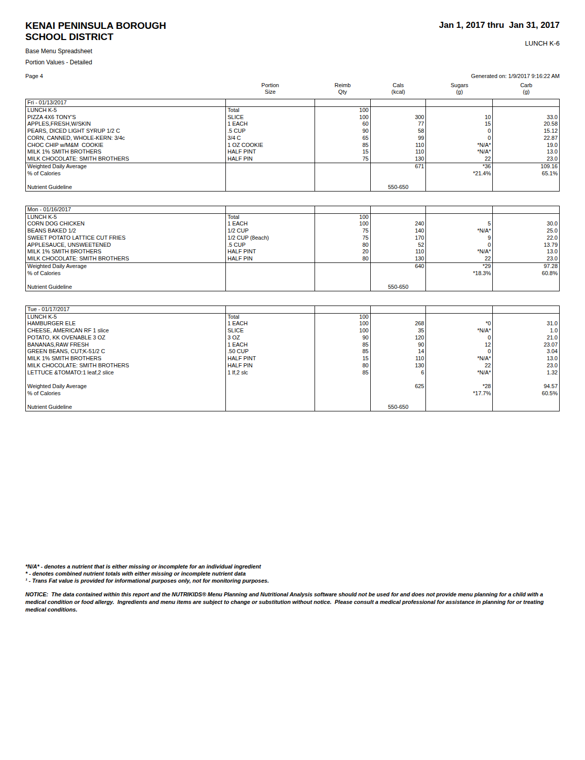KENAI PENINSULA BOROUGH
SCHOOL DISTRICT
Base Menu Spreadsheet
Portion Values - Detailed
Jan 1, 2017 thru Jan 31, 2017
LUNCH K-6
Page 4 Generated on: 1/9/2017 9:16:22 AM
| | Portion | Reimb | Cals | Sugars | Carb |
| | Size | Qty | (kcal) | (g) | (g) |
| Fri - 01/13/2017 | | | | | |
| LUNCH K-5 | Total | 100 | | | |
| PIZZA 4X6 TONY'S | SLICE | 100 | 300 | 10 | 33.0 |
| APPLES,FRESH,W/SKIN | 1 EACH | 60 | 77 | 15 | 20.58 |
| PEARS, DICED LIGHT SYRUP 1/2 C | .5 CUP | 90 | 58 | 0 | 15.12 |
| CORN, CANNED, WHOLE-KERN: 3/4c | 3/4 C | 65 | 99 | 0 | 22.87 |
| CHOC CHIP w/M&M COOKIE | 1 OZ COOKIE | 85 | 110 | *N/A* | 19.0 |
| MILK 1% SMITH BROTHERS | HALF PINT | 15 | 110 | *N/A* | 13.0 |
| MILK CHOCOLATE: SMITH BROTHERS | HALF PIN | 75 | 130 | 22 | 23.0 |
| Weighted Daily Average | | | 671 | *36 | 109.16 |
| % of Calories | | | | *21.4% | 65.1% |
| Nutrient Guideline | | | 550-650 | | |
| Mon - 01/16/2017 | | | | | |
| LUNCH K-5 | Total | 100 | | | |
| CORN DOG CHICKEN | 1 EACH | 100 | 240 | 5 | 30.0 |
| BEANS BAKED 1/2 | 1/2 CUP | 75 | 140 | *N/A* | 25.0 |
| SWEET POTATO LATTICE CUT FRIES | 1/2 CUP (8each) | 75 | 170 | 9 | 22.0 |
| APPLESAUCE, UNSWEETENED | .5 CUP | 80 | 52 | 0 | 13.79 |
| MILK 1% SMITH BROTHERS | HALF PINT | 20 | 110 | *N/A* | 13.0 |
| MILK CHOCOLATE: SMITH BROTHERS | HALF PIN | 80 | 130 | 22 | 23.0 |
| Weighted Daily Average | | | 640 | *29 | 97.28 |
| % of Calories | | | | *18.3% | 60.8% |
| Nutrient Guideline | | | 550-650 | | |
| Tue - 01/17/2017 | | | | | |
| LUNCH K-5 | Total | 100 | | | |
| HAMBURGER ELE | 1 EACH | 100 | 268 | *0 | 31.0 |
| CHEESE, AMERICAN RF 1 slice | SLICE | 100 | 35 | *N/A* | 1.0 |
| POTATO, KK OVENABLE 3 OZ | 3 OZ | 90 | 120 | 0 | 21.0 |
| BANANAS,RAW FRESH | 1 EACH | 85 | 90 | 12 | 23.07 |
| GREEN BEANS, CUT;K-51/2 C | .50 CUP | 85 | 14 | 0 | 3.04 |
| MILK 1% SMITH BROTHERS | HALF PINT | 15 | 110 | *N/A* | 13.0 |
| MILK CHOCOLATE: SMITH BROTHERS | HALF PIN | 80 | 130 | 22 | 23.0 |
| LETTUCE &TOMATO:1 leaf,2 slice | 1 lf,2 slc | 85 | 6 | *N/A* | 1.32 |
| Weighted Daily Average | | | 625 | *28 | 94.57 |
| % of Calories | | | | *17.7% | 60.5% |
| Nutrient Guideline | | | 550-650 | | |
*N/A* - denotes a nutrient that is either missing or incomplete for an individual ingredient
* - denotes combined nutrient totals with either missing or incomplete nutrient data
¹ - Trans Fat value is provided for informational purposes only, not for monitoring purposes.
NOTICE: The data contained within this report and the NUTRIKIDS® Menu Planning and Nutritional Analysis software should not be used for and does not provide menu planning for a child with a medical condition or food allergy. Ingredients and menu items are subject to change or substitution without notice. Please consult a medical professional for assistance in planning for or treating medical conditions.